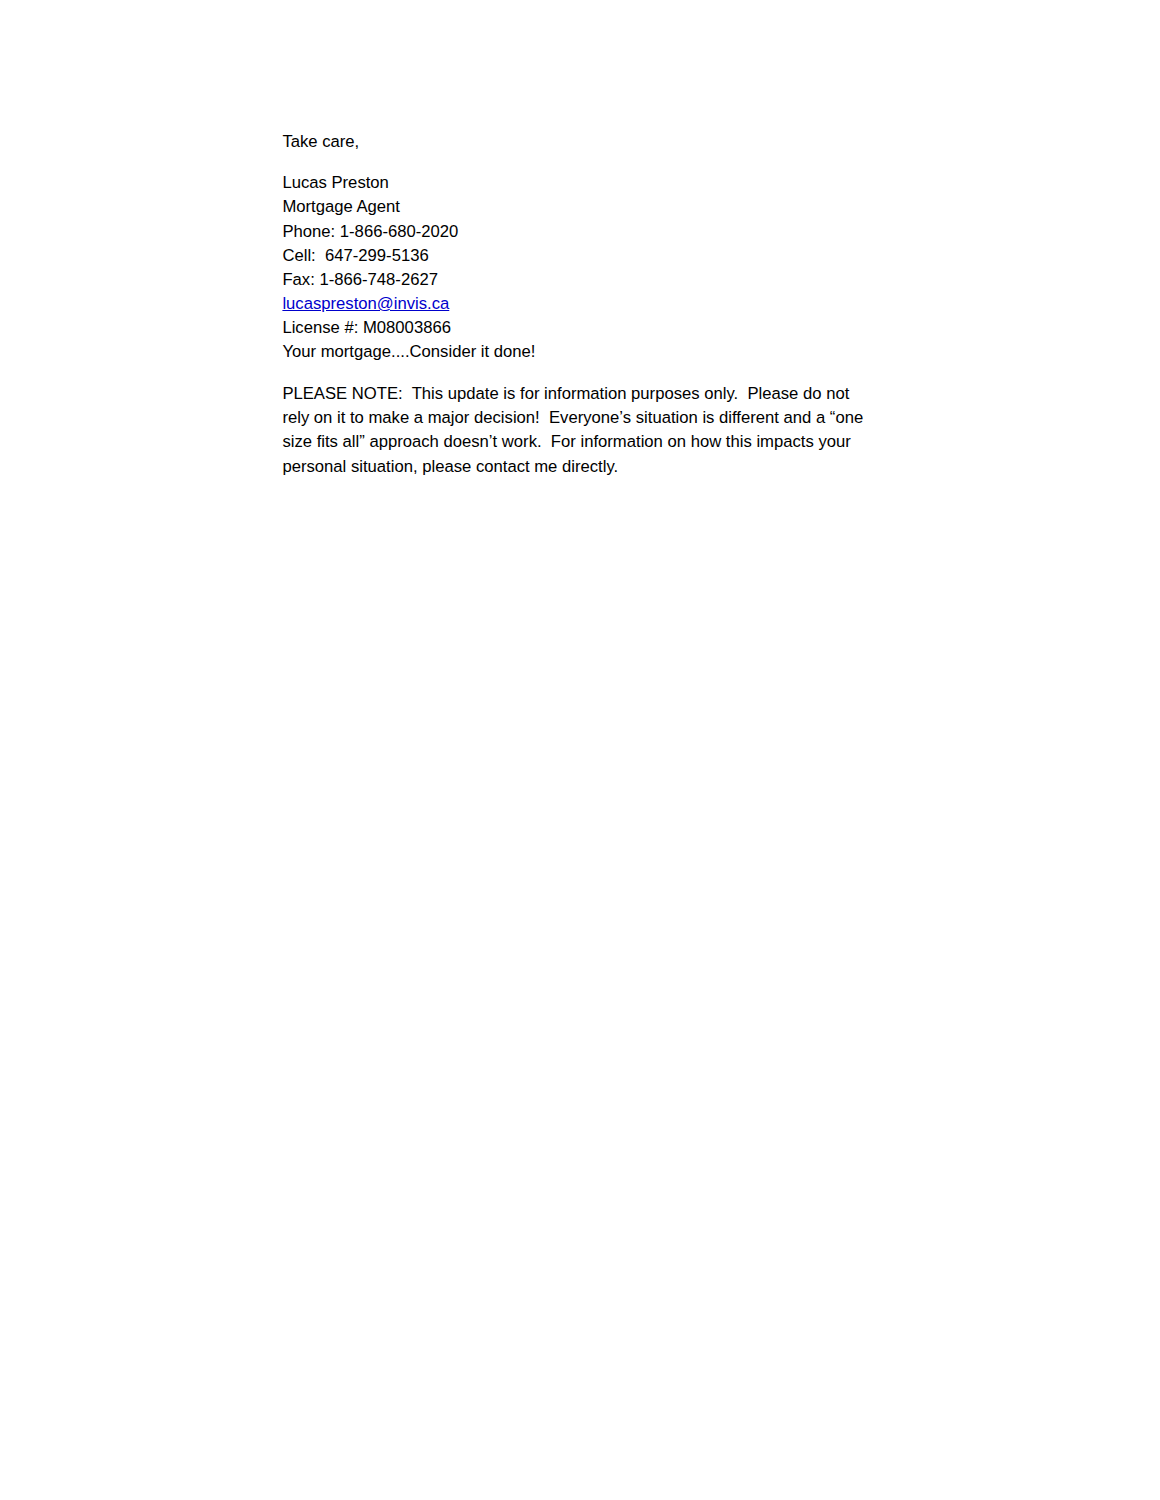Take care,
Lucas Preston
Mortgage Agent
Phone: 1-866-680-2020
Cell: 647-299-5136
Fax: 1-866-748-2627
lucaspreston@invis.ca
License #: M08003866
Your mortgage....Consider it done!
PLEASE NOTE: This update is for information purposes only. Please do not rely on it to make a major decision! Everyone’s situation is different and a “one size fits all” approach doesn’t work. For information on how this impacts your personal situation, please contact me directly.